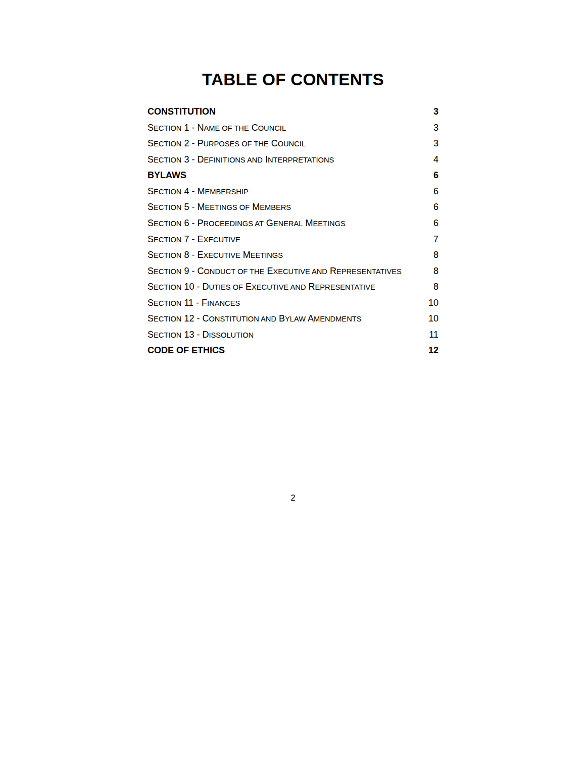TABLE OF CONTENTS
| CONSTITUTION | 3 |
| S ECTION 1 - N AME OF THE C OUNCIL | 3 |
| S ECTION 2 - P URPOSES OF THE C OUNCIL | 3 |
| S ECTION 3 - D EFINITIONS AND I NTERPRETATIONS | 4 |
| BYLAWS | 6 |
| S ECTION 4 - M EMBERSHIP | 6 |
| S ECTION 5 - M EETINGS OF M EMBERS | 6 |
| S ECTION 6 - P ROCEEDINGS AT G ENERAL M EETINGS | 6 |
| S ECTION 7 - E XECUTIVE | 7 |
| S ECTION 8 - E XECUTIVE M EETINGS | 8 |
| S ECTION 9 - C ONDUCT OF THE E XECUTIVE AND R EPRESENTATIVES | 8 |
| S ECTION 10 - D UTIES OF E XECUTIVE AND R EPRESENTATIVE | 8 |
| S ECTION 11 - F INANCES | 10 |
| S ECTION 12 - C ONSTITUTION AND B YLAW A MENDMENTS | 10 |
| S ECTION 13 - D ISSOLUTION | 11 |
| CODE OF ETHICS | 12 |
2